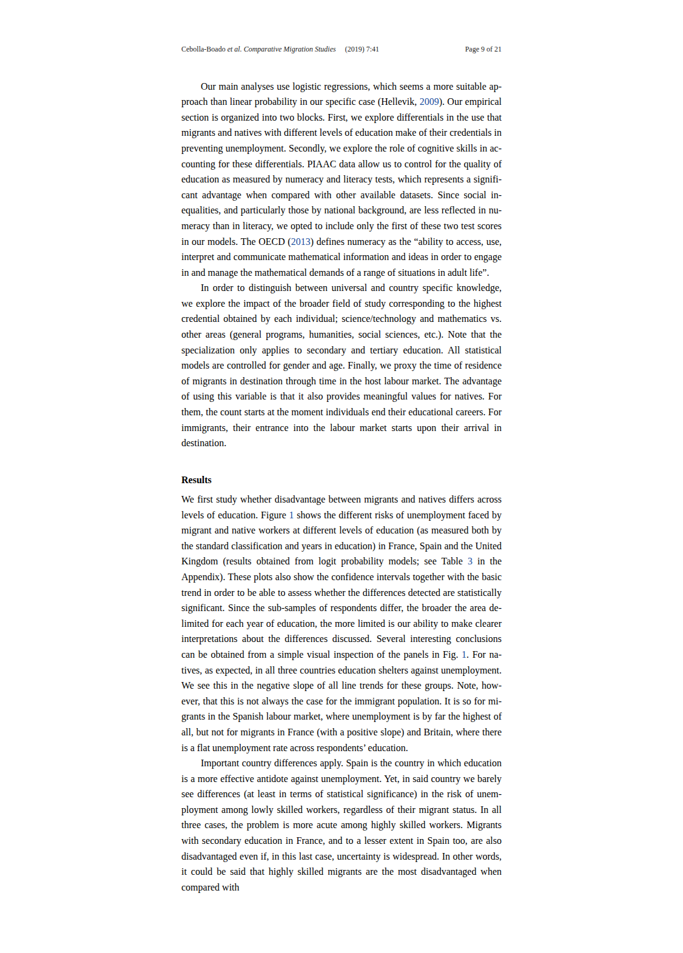Cebolla-Boado et al. Comparative Migration Studies (2019) 7:41
Page 9 of 21
Our main analyses use logistic regressions, which seems a more suitable approach than linear probability in our specific case (Hellevik, 2009). Our empirical section is organized into two blocks. First, we explore differentials in the use that migrants and natives with different levels of education make of their credentials in preventing unemployment. Secondly, we explore the role of cognitive skills in accounting for these differentials. PIAAC data allow us to control for the quality of education as measured by numeracy and literacy tests, which represents a significant advantage when compared with other available datasets. Since social inequalities, and particularly those by national background, are less reflected in numeracy than in literacy, we opted to include only the first of these two test scores in our models. The OECD (2013) defines numeracy as the “ability to access, use, interpret and communicate mathematical information and ideas in order to engage in and manage the mathematical demands of a range of situations in adult life”.
In order to distinguish between universal and country specific knowledge, we explore the impact of the broader field of study corresponding to the highest credential obtained by each individual; science/technology and mathematics vs. other areas (general programs, humanities, social sciences, etc.). Note that the specialization only applies to secondary and tertiary education. All statistical models are controlled for gender and age. Finally, we proxy the time of residence of migrants in destination through time in the host labour market. The advantage of using this variable is that it also provides meaningful values for natives. For them, the count starts at the moment individuals end their educational careers. For immigrants, their entrance into the labour market starts upon their arrival in destination.
Results
We first study whether disadvantage between migrants and natives differs across levels of education. Figure 1 shows the different risks of unemployment faced by migrant and native workers at different levels of education (as measured both by the standard classification and years in education) in France, Spain and the United Kingdom (results obtained from logit probability models; see Table 3 in the Appendix). These plots also show the confidence intervals together with the basic trend in order to be able to assess whether the differences detected are statistically significant. Since the sub-samples of respondents differ, the broader the area delimited for each year of education, the more limited is our ability to make clearer interpretations about the differences discussed. Several interesting conclusions can be obtained from a simple visual inspection of the panels in Fig. 1. For natives, as expected, in all three countries education shelters against unemployment. We see this in the negative slope of all line trends for these groups. Note, however, that this is not always the case for the immigrant population. It is so for migrants in the Spanish labour market, where unemployment is by far the highest of all, but not for migrants in France (with a positive slope) and Britain, where there is a flat unemployment rate across respondents’ education.
Important country differences apply. Spain is the country in which education is a more effective antidote against unemployment. Yet, in said country we barely see differences (at least in terms of statistical significance) in the risk of unemployment among lowly skilled workers, regardless of their migrant status. In all three cases, the problem is more acute among highly skilled workers. Migrants with secondary education in France, and to a lesser extent in Spain too, are also disadvantaged even if, in this last case, uncertainty is widespread. In other words, it could be said that highly skilled migrants are the most disadvantaged when compared with